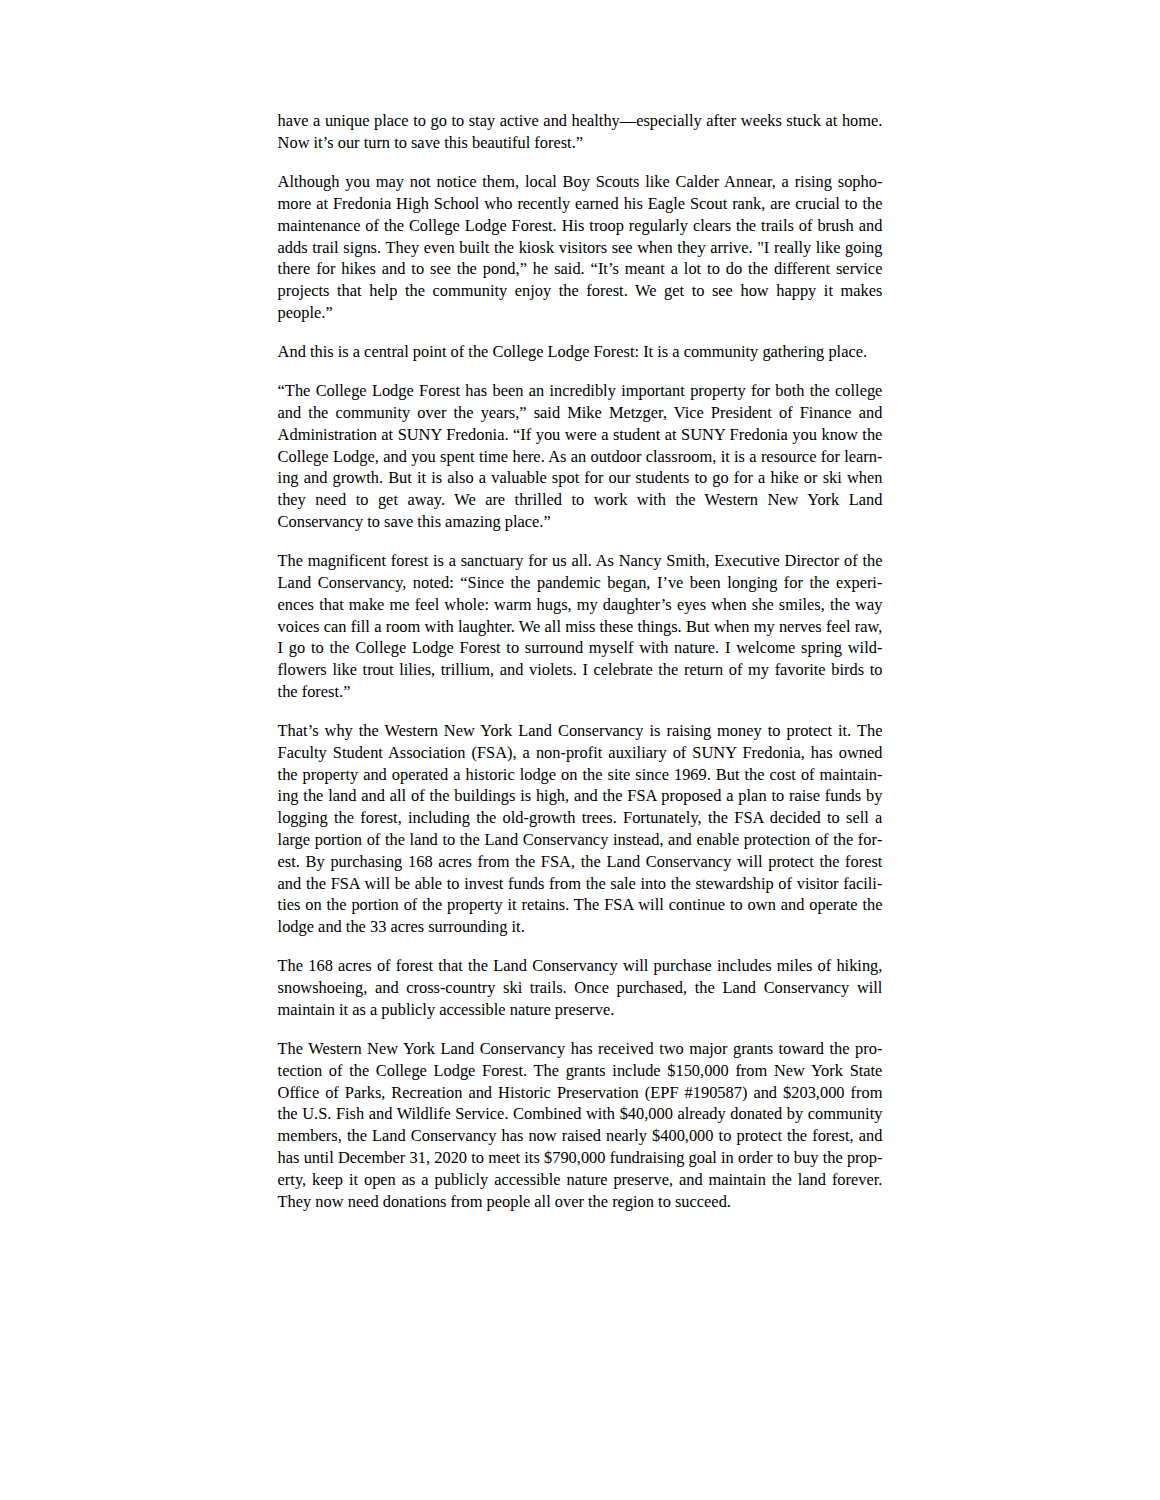have a unique place to go to stay active and healthy—especially after weeks stuck at home. Now it’s our turn to save this beautiful forest.”
Although you may not notice them, local Boy Scouts like Calder Annear, a rising sophomore at Fredonia High School who recently earned his Eagle Scout rank, are crucial to the maintenance of the College Lodge Forest. His troop regularly clears the trails of brush and adds trail signs. They even built the kiosk visitors see when they arrive. "I really like going there for hikes and to see the pond,” he said. “It’s meant a lot to do the different service projects that help the community enjoy the forest. We get to see how happy it makes people.”
And this is a central point of the College Lodge Forest: It is a community gathering place.
“The College Lodge Forest has been an incredibly important property for both the college and the community over the years,” said Mike Metzger, Vice President of Finance and Administration at SUNY Fredonia. “If you were a student at SUNY Fredonia you know the College Lodge, and you spent time here. As an outdoor classroom, it is a resource for learning and growth. But it is also a valuable spot for our students to go for a hike or ski when they need to get away. We are thrilled to work with the Western New York Land Conservancy to save this amazing place.”
The magnificent forest is a sanctuary for us all. As Nancy Smith, Executive Director of the Land Conservancy, noted: “Since the pandemic began, I’ve been longing for the experiences that make me feel whole: warm hugs, my daughter’s eyes when she smiles, the way voices can fill a room with laughter. We all miss these things. But when my nerves feel raw, I go to the College Lodge Forest to surround myself with nature. I welcome spring wildflowers like trout lilies, trillium, and violets. I celebrate the return of my favorite birds to the forest.”
That’s why the Western New York Land Conservancy is raising money to protect it. The Faculty Student Association (FSA), a non-profit auxiliary of SUNY Fredonia, has owned the property and operated a historic lodge on the site since 1969. But the cost of maintaining the land and all of the buildings is high, and the FSA proposed a plan to raise funds by logging the forest, including the old-growth trees. Fortunately, the FSA decided to sell a large portion of the land to the Land Conservancy instead, and enable protection of the forest. By purchasing 168 acres from the FSA, the Land Conservancy will protect the forest and the FSA will be able to invest funds from the sale into the stewardship of visitor facilities on the portion of the property it retains. The FSA will continue to own and operate the lodge and the 33 acres surrounding it.
The 168 acres of forest that the Land Conservancy will purchase includes miles of hiking, snowshoeing, and cross-country ski trails. Once purchased, the Land Conservancy will maintain it as a publicly accessible nature preserve.
The Western New York Land Conservancy has received two major grants toward the protection of the College Lodge Forest. The grants include $150,000 from New York State Office of Parks, Recreation and Historic Preservation (EPF #190587) and $203,000 from the U.S. Fish and Wildlife Service. Combined with $40,000 already donated by community members, the Land Conservancy has now raised nearly $400,000 to protect the forest, and has until December 31, 2020 to meet its $790,000 fundraising goal in order to buy the property, keep it open as a publicly accessible nature preserve, and maintain the land forever. They now need donations from people all over the region to succeed.